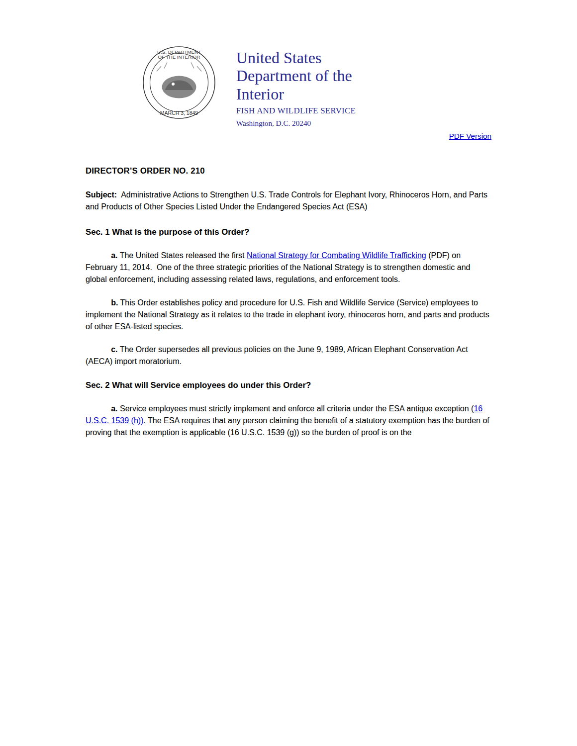United States
Department of the
Interior
FISH AND WILDLIFE SERVICE
Washington, D.C. 20240
PDF Version
DIRECTOR’S ORDER NO. 210
Subject: Administrative Actions to Strengthen U.S. Trade Controls for Elephant Ivory, Rhinoceros Horn, and Parts and Products of Other Species Listed Under the Endangered Species Act (ESA)
Sec. 1 What is the purpose of this Order?
a. The United States released the first National Strategy for Combating Wildlife Trafficking (PDF) on February 11, 2014. One of the three strategic priorities of the National Strategy is to strengthen domestic and global enforcement, including assessing related laws, regulations, and enforcement tools.
b. This Order establishes policy and procedure for U.S. Fish and Wildlife Service (Service) employees to implement the National Strategy as it relates to the trade in elephant ivory, rhinoceros horn, and parts and products of other ESA-listed species.
c. The Order supersedes all previous policies on the June 9, 1989, African Elephant Conservation Act (AECA) import moratorium.
Sec. 2 What will Service employees do under this Order?
a. Service employees must strictly implement and enforce all criteria under the ESA antique exception (16 U.S.C. 1539 (h)). The ESA requires that any person claiming the benefit of a statutory exemption has the burden of proving that the exemption is applicable (16 U.S.C. 1539 (g)) so the burden of proof is on the